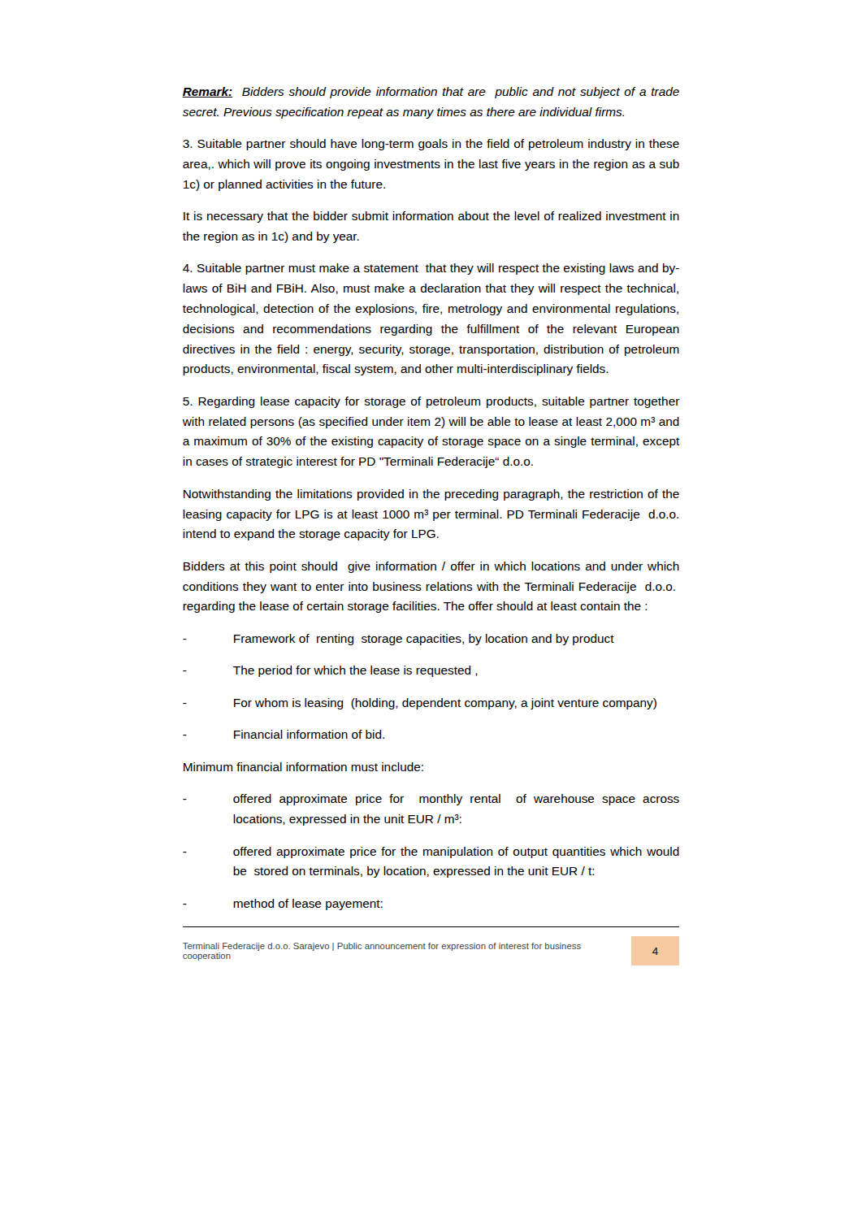Remark: Bidders should provide information that are public and not subject of a trade secret. Previous specification repeat as many times as there are individual firms.
3. Suitable partner should have long-term goals in the field of petroleum industry in these area,. which will prove its ongoing investments in the last five years in the region as a sub 1c) or planned activities in the future.
It is necessary that the bidder submit information about the level of realized investment in the region as in 1c) and by year.
4. Suitable partner must make a statement that they will respect the existing laws and by-laws of BiH and FBiH. Also, must make a declaration that they will respect the technical, technological, detection of the explosions, fire, metrology and environmental regulations, decisions and recommendations regarding the fulfillment of the relevant European directives in the field : energy, security, storage, transportation, distribution of petroleum products, environmental, fiscal system, and other multi-interdisciplinary fields.
5. Regarding lease capacity for storage of petroleum products, suitable partner together with related persons (as specified under item 2) will be able to lease at least 2,000 m³ and a maximum of 30% of the existing capacity of storage space on a single terminal, except in cases of strategic interest for PD "Terminali Federacije“ d.o.o.
Notwithstanding the limitations provided in the preceding paragraph, the restriction of the leasing capacity for LPG is at least 1000 m³ per terminal. PD Terminali Federacije d.o.o. intend to expand the storage capacity for LPG.
Bidders at this point should give information / offer in which locations and under which conditions they want to enter into business relations with the Terminali Federacije d.o.o. regarding the lease of certain storage facilities. The offer should at least contain the :
Framework of renting storage capacities, by location and by product
The period for which the lease is requested ,
For whom is leasing (holding, dependent company, a joint venture company)
Financial information of bid.
Minimum financial information must include:
offered approximate price for monthly rental of warehouse space across locations, expressed in the unit EUR / m³:
offered approximate price for the manipulation of output quantities which would be stored on terminals, by location, expressed in the unit EUR / t:
method of lease payement:
Terminali Federacije d.o.o. Sarajevo | Public announcement for expression of interest for business cooperation
4